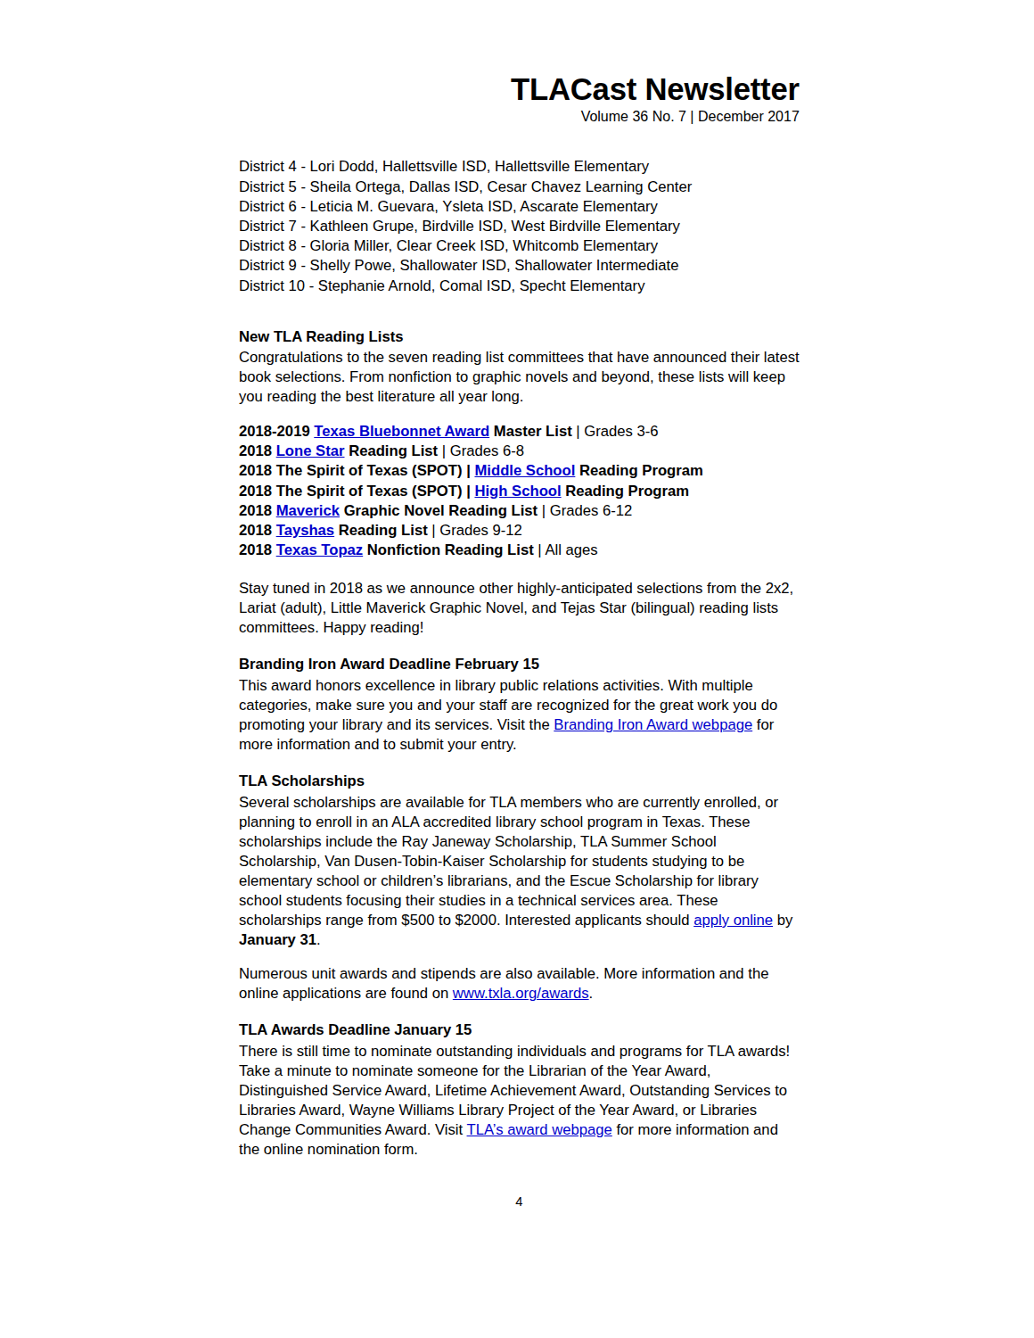TLACast Newsletter
Volume 36 No. 7 | December 2017
District 4 - Lori Dodd, Hallettsville ISD, Hallettsville Elementary
District 5 - Sheila Ortega, Dallas ISD, Cesar Chavez Learning Center
District 6 - Leticia M. Guevara, Ysleta ISD, Ascarate Elementary
District 7 - Kathleen Grupe, Birdville ISD, West Birdville Elementary
District 8 - Gloria Miller, Clear Creek ISD, Whitcomb Elementary
District 9 - Shelly Powe, Shallowater ISD, Shallowater Intermediate
District 10 - Stephanie Arnold, Comal ISD, Specht Elementary
New TLA Reading Lists
Congratulations to the seven reading list committees that have announced their latest book selections. From nonfiction to graphic novels and beyond, these lists will keep you reading the best literature all year long.
2018-2019 Texas Bluebonnet Award Master List | Grades 3-6
2018 Lone Star Reading List | Grades 6-8
2018 The Spirit of Texas (SPOT) | Middle School Reading Program
2018 The Spirit of Texas (SPOT) | High School Reading Program
2018 Maverick Graphic Novel Reading List | Grades 6-12
2018 Tayshas Reading List | Grades 9-12
2018 Texas Topaz Nonfiction Reading List | All ages
Stay tuned in 2018 as we announce other highly-anticipated selections from the 2x2, Lariat (adult), Little Maverick Graphic Novel, and Tejas Star (bilingual) reading lists committees. Happy reading!
Branding Iron Award Deadline February 15
This award honors excellence in library public relations activities. With multiple categories, make sure you and your staff are recognized for the great work you do promoting your library and its services. Visit the Branding Iron Award webpage for more information and to submit your entry.
TLA Scholarships
Several scholarships are available for TLA members who are currently enrolled, or planning to enroll in an ALA accredited library school program in Texas. These scholarships include the Ray Janeway Scholarship, TLA Summer School Scholarship, Van Dusen-Tobin-Kaiser Scholarship for students studying to be elementary school or children’s librarians, and the Escue Scholarship for library school students focusing their studies in a technical services area. These scholarships range from $500 to $2000. Interested applicants should apply online by January 31.
Numerous unit awards and stipends are also available. More information and the online applications are found on www.txla.org/awards.
TLA Awards Deadline January 15
There is still time to nominate outstanding individuals and programs for TLA awards! Take a minute to nominate someone for the Librarian of the Year Award, Distinguished Service Award, Lifetime Achievement Award, Outstanding Services to Libraries Award, Wayne Williams Library Project of the Year Award, or Libraries Change Communities Award. Visit TLA’s award webpage for more information and the online nomination form.
4